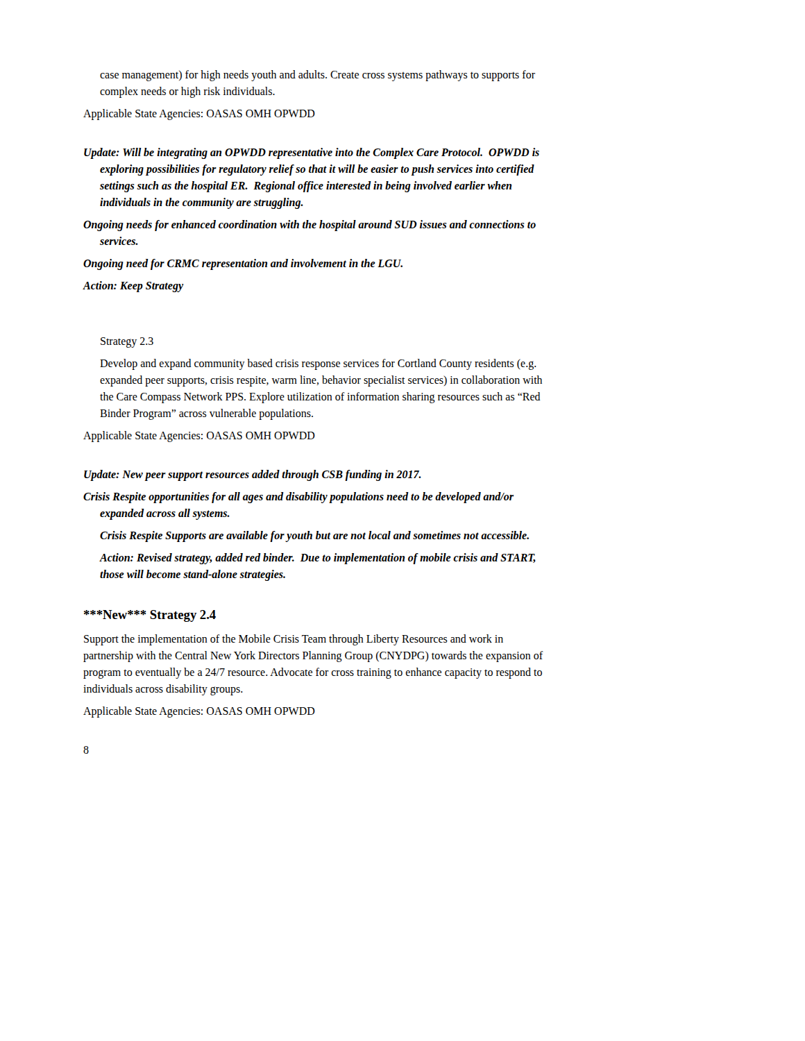case management) for high needs youth and adults. Create cross systems pathways to supports for complex needs or high risk individuals.
Applicable State Agencies: OASAS OMH OPWDD
Update: Will be integrating an OPWDD representative into the Complex Care Protocol. OPWDD is exploring possibilities for regulatory relief so that it will be easier to push services into certified settings such as the hospital ER. Regional office interested in being involved earlier when individuals in the community are struggling.
Ongoing needs for enhanced coordination with the hospital around SUD issues and connections to services.
Ongoing need for CRMC representation and involvement in the LGU.
Action: Keep Strategy
Strategy 2.3
Develop and expand community based crisis response services for Cortland County residents (e.g. expanded peer supports, crisis respite, warm line, behavior specialist services) in collaboration with the Care Compass Network PPS. Explore utilization of information sharing resources such as “Red Binder Program” across vulnerable populations.
Applicable State Agencies: OASAS OMH OPWDD
Update: New peer support resources added through CSB funding in 2017.
Crisis Respite opportunities for all ages and disability populations need to be developed and/or expanded across all systems.
Crisis Respite Supports are available for youth but are not local and sometimes not accessible.
Action: Revised strategy, added red binder. Due to implementation of mobile crisis and START, those will become stand-alone strategies.
***New*** Strategy 2.4
Support the implementation of the Mobile Crisis Team through Liberty Resources and work in partnership with the Central New York Directors Planning Group (CNYDPG) towards the expansion of program to eventually be a 24/7 resource. Advocate for cross training to enhance capacity to respond to individuals across disability groups.
Applicable State Agencies: OASAS OMH OPWDD
8